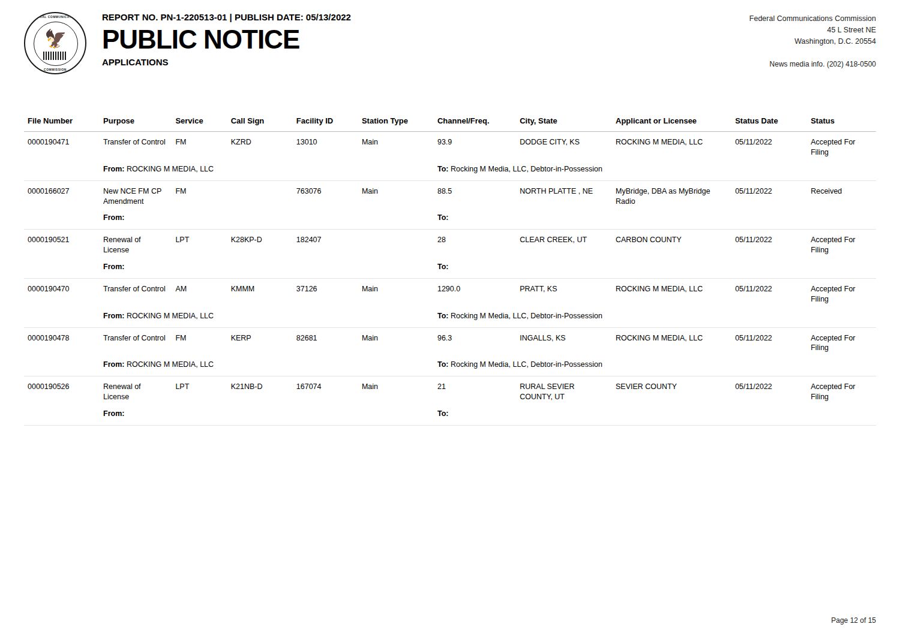FEDERAL COMMUNICATIONS
🦅
COMMISSION
REPORT NO. PN-1-220513-01 | PUBLISH DATE: 05/13/2022
PUBLIC NOTICE
APPLICATIONS
Federal Communications Commission
45 L Street NE
Washington, D.C. 20554
News media info. (202) 418-0500
| File Number | Purpose | Service | Call Sign | Facility ID | Station Type | Channel/Freq. | City, State | Applicant or Licensee | Status Date | Status |
| --- | --- | --- | --- | --- | --- | --- | --- | --- | --- | --- |
| 0000190471 | Transfer of Control | FM | KZRD | 13010 | Main | 93.9 | DODGE CITY, KS | ROCKING M MEDIA, LLC | 05/11/2022 | Accepted For Filing |
| | From: ROCKING M MEDIA, LLC | To: Rocking M Media, LLC, Debtor-in-Possession |
| 0000166027 | New NCE FM CP Amendment | FM | | 763076 | Main | 88.5 | NORTH PLATTE , NE | MyBridge, DBA as MyBridge Radio | 05/11/2022 | Received |
| | From: | To: |
| 0000190521 | Renewal of License | LPT | K28KP-D | 182407 | | 28 | CLEAR CREEK, UT | CARBON COUNTY | 05/11/2022 | Accepted For Filing |
| | From: | To: |
| 0000190470 | Transfer of Control | AM | KMMM | 37126 | Main | 1290.0 | PRATT, KS | ROCKING M MEDIA, LLC | 05/11/2022 | Accepted For Filing |
| | From: ROCKING M MEDIA, LLC | To: Rocking M Media, LLC, Debtor-in-Possession |
| 0000190478 | Transfer of Control | FM | KERP | 82681 | Main | 96.3 | INGALLS, KS | ROCKING M MEDIA, LLC | 05/11/2022 | Accepted For Filing |
| | From: ROCKING M MEDIA, LLC | To: Rocking M Media, LLC, Debtor-in-Possession |
| 0000190526 | Renewal of License | LPT | K21NB-D | 167074 | Main | 21 | RURAL SEVIER COUNTY, UT | SEVIER COUNTY | 05/11/2022 | Accepted For Filing |
| | From: | To: |
Page 12 of 15